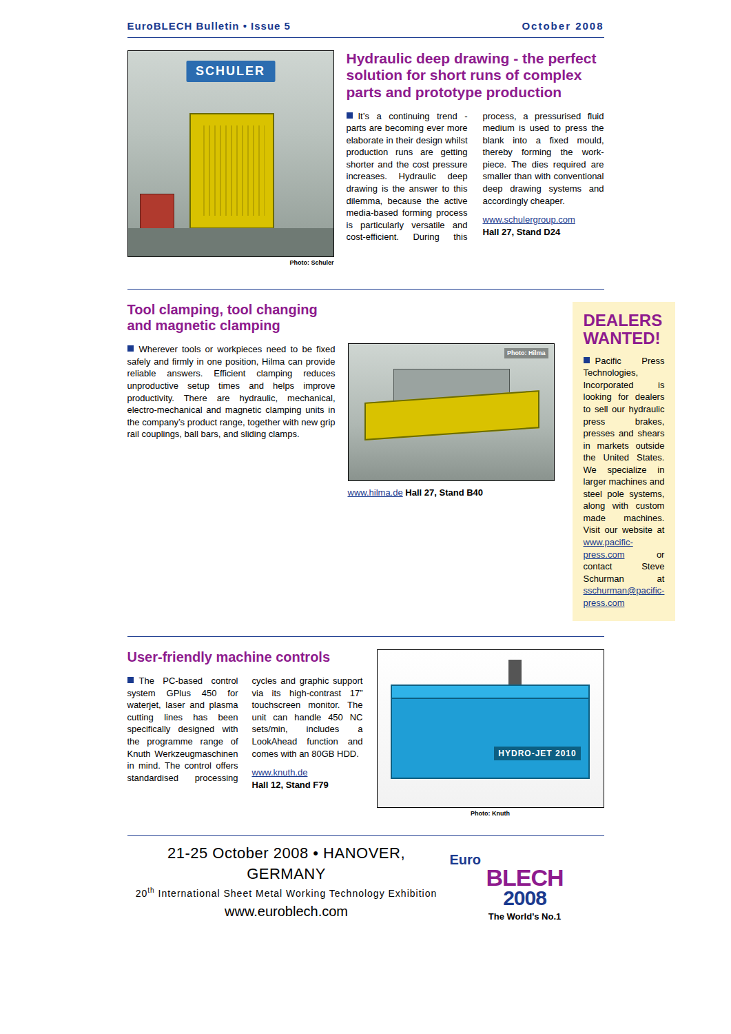EuroBLECH Bulletin • Issue 5
October 2008
SCHULER
Photo: Schuler
Hydraulic deep drawing - the perfect solution for short runs of complex parts and prototype production
It’s a continuing trend - parts are becoming ever more elaborate in their design whilst production runs are getting shorter and the cost pressure increases. Hydraulic deep drawing is the answer to this dilemma, because the active media-based forming process is particularly versatile and cost-efficient. During this process, a pressurised fluid medium is used to press the blank into a fixed mould, thereby forming the workpiece. The dies required are smaller than with conventional deep drawing systems and accordingly cheaper.
www.schulergroup.com
Hall 27, Stand D24
Tool clamping, tool changing
and magnetic clamping
Wherever tools or workpieces need to be fixed safely and firmly in one position, Hilma can provide reliable answers. Efficient clamping reduces unproductive setup times and helps improve productivity. There are hydraulic, mechanical, electro-mechanical and magnetic clamping units in the company’s product range, together with new grip rail couplings, ball bars, and sliding clamps.
Photo: Hilma
www.hilma.de Hall 27, Stand B40
DEALERS
WANTED!
Pacific Press Technologies, Incorporated is looking for dealers to sell our hydraulic press brakes, presses and shears in markets outside the United States. We specialize in larger machines and steel pole systems, along with custom made machines. Visit our website at www.pacific-press.com or contact Steve Schurman at sschurman@pacific-press.com
User-friendly machine controls
The PC-based control system GPlus 450 for waterjet, laser and plasma cutting lines has been specifically designed with the programme range of Knuth Werkzeugmaschinen in mind. The control offers standardised processing cycles and graphic support via its high-contrast 17” touchscreen monitor. The unit can handle 450 NC sets/min, includes a LookAhead function and comes with an 80GB HDD.
www.knuth.de
Hall 12, Stand F79
HYDRO-JET 2010
Photo: Knuth
21-25 October 2008 • HANOVER, GERMANY
20th International Sheet Metal Working Technology Exhibition
www.euroblech.com
Euro BLECH 2008 The World’s No.1